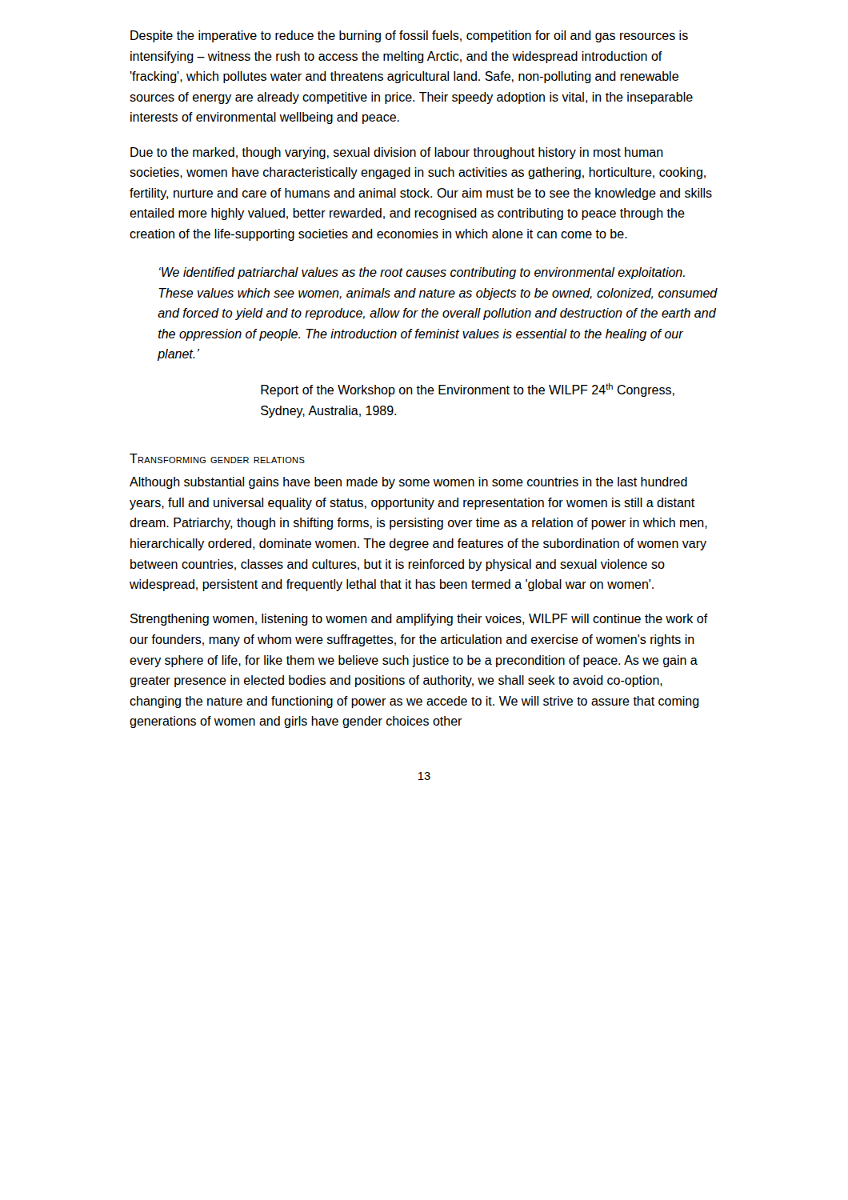Despite the imperative to reduce the burning of fossil fuels, competition for oil and gas resources is intensifying – witness the rush to access the melting Arctic, and the widespread introduction of 'fracking', which pollutes water and threatens agricultural land. Safe, non-polluting and renewable sources of energy are already competitive in price. Their speedy adoption is vital, in the inseparable interests of environmental wellbeing and peace.
Due to the marked, though varying, sexual division of labour throughout history in most human societies, women have characteristically engaged in such activities as gathering, horticulture, cooking, fertility, nurture and care of humans and animal stock. Our aim must be to see the knowledge and skills entailed more highly valued, better rewarded, and recognised as contributing to peace through the creation of the life-supporting societies and economies in which alone it can come to be.
‘We identified patriarchal values as the root causes contributing to environmental exploitation. These values which see women, animals and nature as objects to be owned, colonized, consumed and forced to yield and to reproduce, allow for the overall pollution and destruction of the earth and the oppression of people. The introduction of feminist values is essential to the healing of our planet.’
Report of the Workshop on the Environment to the WILPF 24th Congress, Sydney, Australia, 1989.
Transforming gender relations
Although substantial gains have been made by some women in some countries in the last hundred years, full and universal equality of status, opportunity and representation for women is still a distant dream. Patriarchy, though in shifting forms, is persisting over time as a relation of power in which men, hierarchically ordered, dominate women. The degree and features of the subordination of women vary between countries, classes and cultures, but it is reinforced by physical and sexual violence so widespread, persistent and frequently lethal that it has been termed a 'global war on women'.
Strengthening women, listening to women and amplifying their voices, WILPF will continue the work of our founders, many of whom were suffragettes, for the articulation and exercise of women's rights in every sphere of life, for like them we believe such justice to be a precondition of peace. As we gain a greater presence in elected bodies and positions of authority, we shall seek to avoid co-option, changing the nature and functioning of power as we accede to it. We will strive to assure that coming generations of women and girls have gender choices other
13